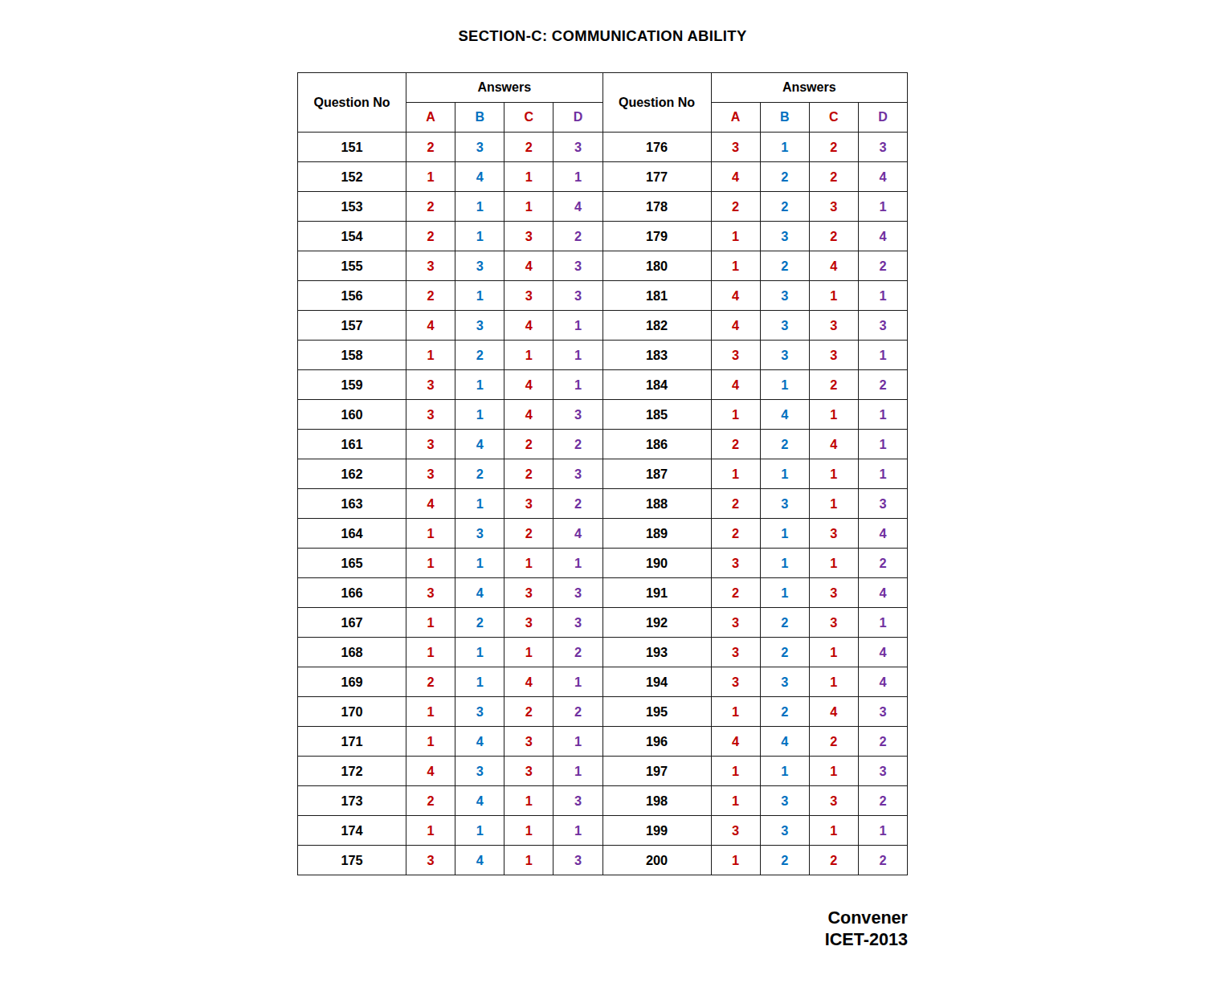SECTION-C: COMMUNICATION ABILITY
| Question No | Answers | Question No | Answers |
| --- | --- | --- | --- |
| A | B | C | D | A | B | C | D |
| 151 | 2 | 3 | 2 | 3 | 176 | 3 | 1 | 2 | 3 |
| 152 | 1 | 4 | 1 | 1 | 177 | 4 | 2 | 2 | 4 |
| 153 | 2 | 1 | 1 | 4 | 178 | 2 | 2 | 3 | 1 |
| 154 | 2 | 1 | 3 | 2 | 179 | 1 | 3 | 2 | 4 |
| 155 | 3 | 3 | 4 | 3 | 180 | 1 | 2 | 4 | 2 |
| 156 | 2 | 1 | 3 | 3 | 181 | 4 | 3 | 1 | 1 |
| 157 | 4 | 3 | 4 | 1 | 182 | 4 | 3 | 3 | 3 |
| 158 | 1 | 2 | 1 | 1 | 183 | 3 | 3 | 3 | 1 |
| 159 | 3 | 1 | 4 | 1 | 184 | 4 | 1 | 2 | 2 |
| 160 | 3 | 1 | 4 | 3 | 185 | 1 | 4 | 1 | 1 |
| 161 | 3 | 4 | 2 | 2 | 186 | 2 | 2 | 4 | 1 |
| 162 | 3 | 2 | 2 | 3 | 187 | 1 | 1 | 1 | 1 |
| 163 | 4 | 1 | 3 | 2 | 188 | 2 | 3 | 1 | 3 |
| 164 | 1 | 3 | 2 | 4 | 189 | 2 | 1 | 3 | 4 |
| 165 | 1 | 1 | 1 | 1 | 190 | 3 | 1 | 1 | 2 |
| 166 | 3 | 4 | 3 | 3 | 191 | 2 | 1 | 3 | 4 |
| 167 | 1 | 2 | 3 | 3 | 192 | 3 | 2 | 3 | 1 |
| 168 | 1 | 1 | 1 | 2 | 193 | 3 | 2 | 1 | 4 |
| 169 | 2 | 1 | 4 | 1 | 194 | 3 | 3 | 1 | 4 |
| 170 | 1 | 3 | 2 | 2 | 195 | 1 | 2 | 4 | 3 |
| 171 | 1 | 4 | 3 | 1 | 196 | 4 | 4 | 2 | 2 |
| 172 | 4 | 3 | 3 | 1 | 197 | 1 | 1 | 1 | 3 |
| 173 | 2 | 4 | 1 | 3 | 198 | 1 | 3 | 3 | 2 |
| 174 | 1 | 1 | 1 | 1 | 199 | 3 | 3 | 1 | 1 |
| 175 | 3 | 4 | 1 | 3 | 200 | 1 | 2 | 2 | 2 |
Convener
ICET-2013